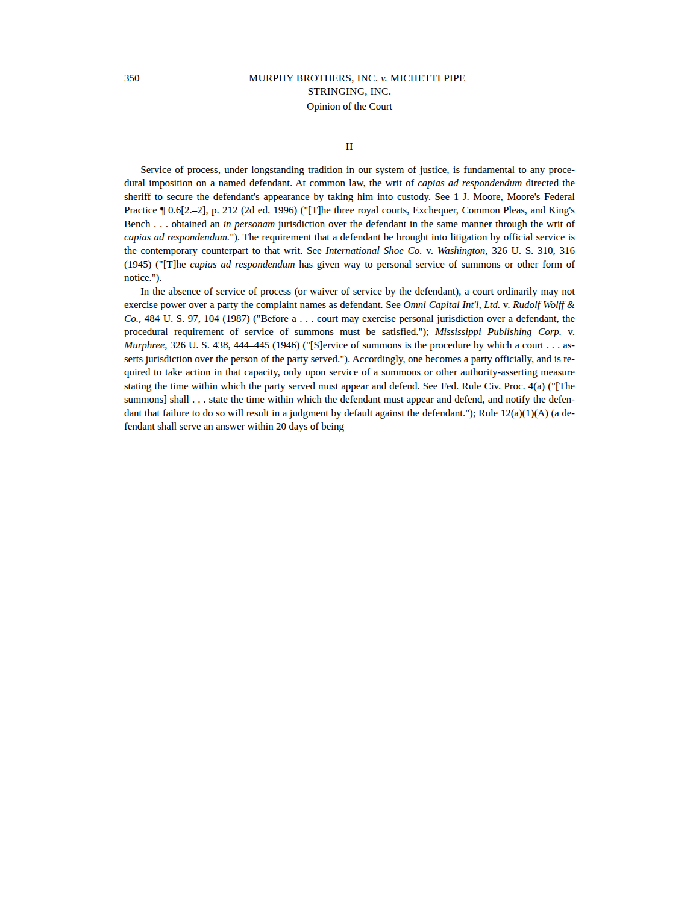350 MURPHY BROTHERS, INC. v. MICHETTI PIPE
STRINGING, INC.
Opinion of the Court
II
Service of process, under longstanding tradition in our system of justice, is fundamental to any procedural imposition on a named defendant. At common law, the writ of capias ad respondendum directed the sheriff to secure the defendant's appearance by taking him into custody. See 1 J. Moore, Moore's Federal Practice ¶ 0.6[2.–2], p. 212 (2d ed. 1996) ("[T]he three royal courts, Exchequer, Common Pleas, and King's Bench . . . obtained an in personam jurisdiction over the defendant in the same manner through the writ of capias ad respondendum."). The requirement that a defendant be brought into litigation by official service is the contemporary counterpart to that writ. See International Shoe Co. v. Washington, 326 U. S. 310, 316 (1945) ("[T]he capias ad respondendum has given way to personal service of summons or other form of notice.").
In the absence of service of process (or waiver of service by the defendant), a court ordinarily may not exercise power over a party the complaint names as defendant. See Omni Capital Int'l, Ltd. v. Rudolf Wolff & Co., 484 U. S. 97, 104 (1987) ("Before a . . . court may exercise personal jurisdiction over a defendant, the procedural requirement of service of summons must be satisfied."); Mississippi Publishing Corp. v. Murphree, 326 U. S. 438, 444–445 (1946) ("[S]ervice of summons is the procedure by which a court . . . asserts jurisdiction over the person of the party served."). Accordingly, one becomes a party officially, and is required to take action in that capacity, only upon service of a summons or other authority-asserting measure stating the time within which the party served must appear and defend. See Fed. Rule Civ. Proc. 4(a) ("[The summons] shall . . . state the time within which the defendant must appear and defend, and notify the defendant that failure to do so will result in a judgment by default against the defendant."); Rule 12(a)(1)(A) (a defendant shall serve an answer within 20 days of being